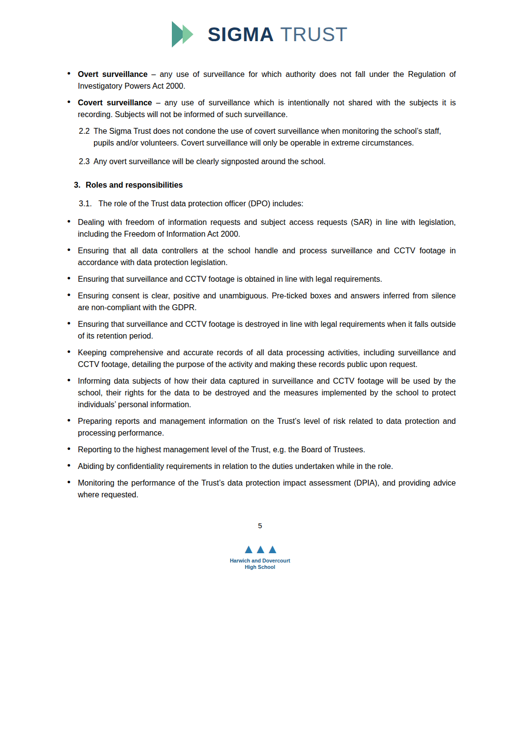SIGMA TRUST
Overt surveillance – any use of surveillance for which authority does not fall under the Regulation of Investigatory Powers Act 2000.
Covert surveillance – any use of surveillance which is intentionally not shared with the subjects it is recording. Subjects will not be informed of such surveillance.
2.2
The Sigma Trust does not condone the use of covert surveillance when monitoring the school’s staff, pupils and/or volunteers. Covert surveillance will only be operable in extreme circumstances.
2.3
Any overt surveillance will be clearly signposted around the school.
3. Roles and responsibilities
3.1.
The role of the Trust data protection officer (DPO) includes:
Dealing with freedom of information requests and subject access requests (SAR) in line with legislation, including the Freedom of Information Act 2000.
Ensuring that all data controllers at the school handle and process surveillance and CCTV footage in accordance with data protection legislation.
Ensuring that surveillance and CCTV footage is obtained in line with legal requirements.
Ensuring consent is clear, positive and unambiguous. Pre-ticked boxes and answers inferred from silence are non-compliant with the GDPR.
Ensuring that surveillance and CCTV footage is destroyed in line with legal requirements when it falls outside of its retention period.
Keeping comprehensive and accurate records of all data processing activities, including surveillance and CCTV footage, detailing the purpose of the activity and making these records public upon request.
Informing data subjects of how their data captured in surveillance and CCTV footage will be used by the school, their rights for the data to be destroyed and the measures implemented by the school to protect individuals’ personal information.
Preparing reports and management information on the Trust’s level of risk related to data protection and processing performance.
Reporting to the highest management level of the Trust, e.g. the Board of Trustees.
Abiding by confidentiality requirements in relation to the duties undertaken while in the role.
Monitoring the performance of the Trust’s data protection impact assessment (DPIA), and providing advice where requested.
5
▲▲▲ Harwich and Dovercourt
High School